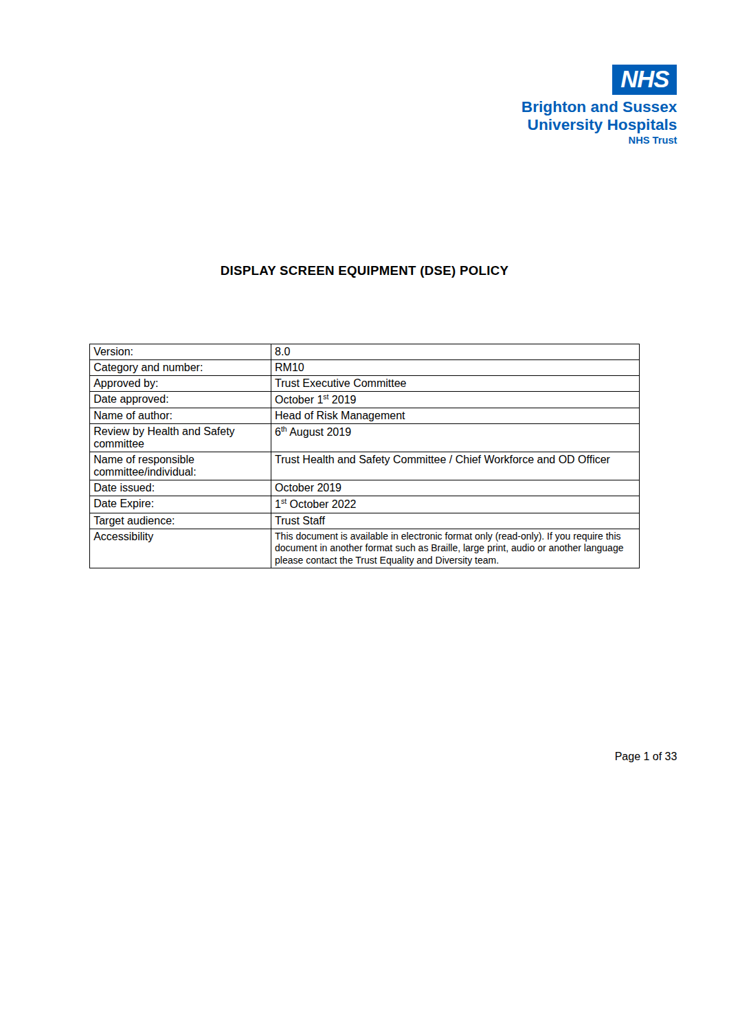NHS
Brighton and Sussex
University Hospitals
NHS Trust
DISPLAY SCREEN EQUIPMENT (DSE) POLICY
| Version: | 8.0 |
| Category and number: | RM10 |
| Approved by: | Trust Executive Committee |
| Date approved: | October 1 st 2019 |
| Name of author: | Head of Risk Management |
| Review by Health and Safety committee | 6 th August 2019 |
| Name of responsible committee/individual: | Trust Health and Safety Committee / Chief Workforce and OD Officer |
| Date issued: | October 2019 |
| Date Expire: | 1 st October 2022 |
| Target audience: | Trust Staff |
| Accessibility | This document is available in electronic format only (read-only). If you require this document in another format such as Braille, large print, audio or another language please contact the Trust Equality and Diversity team. |
Page 1 of 33